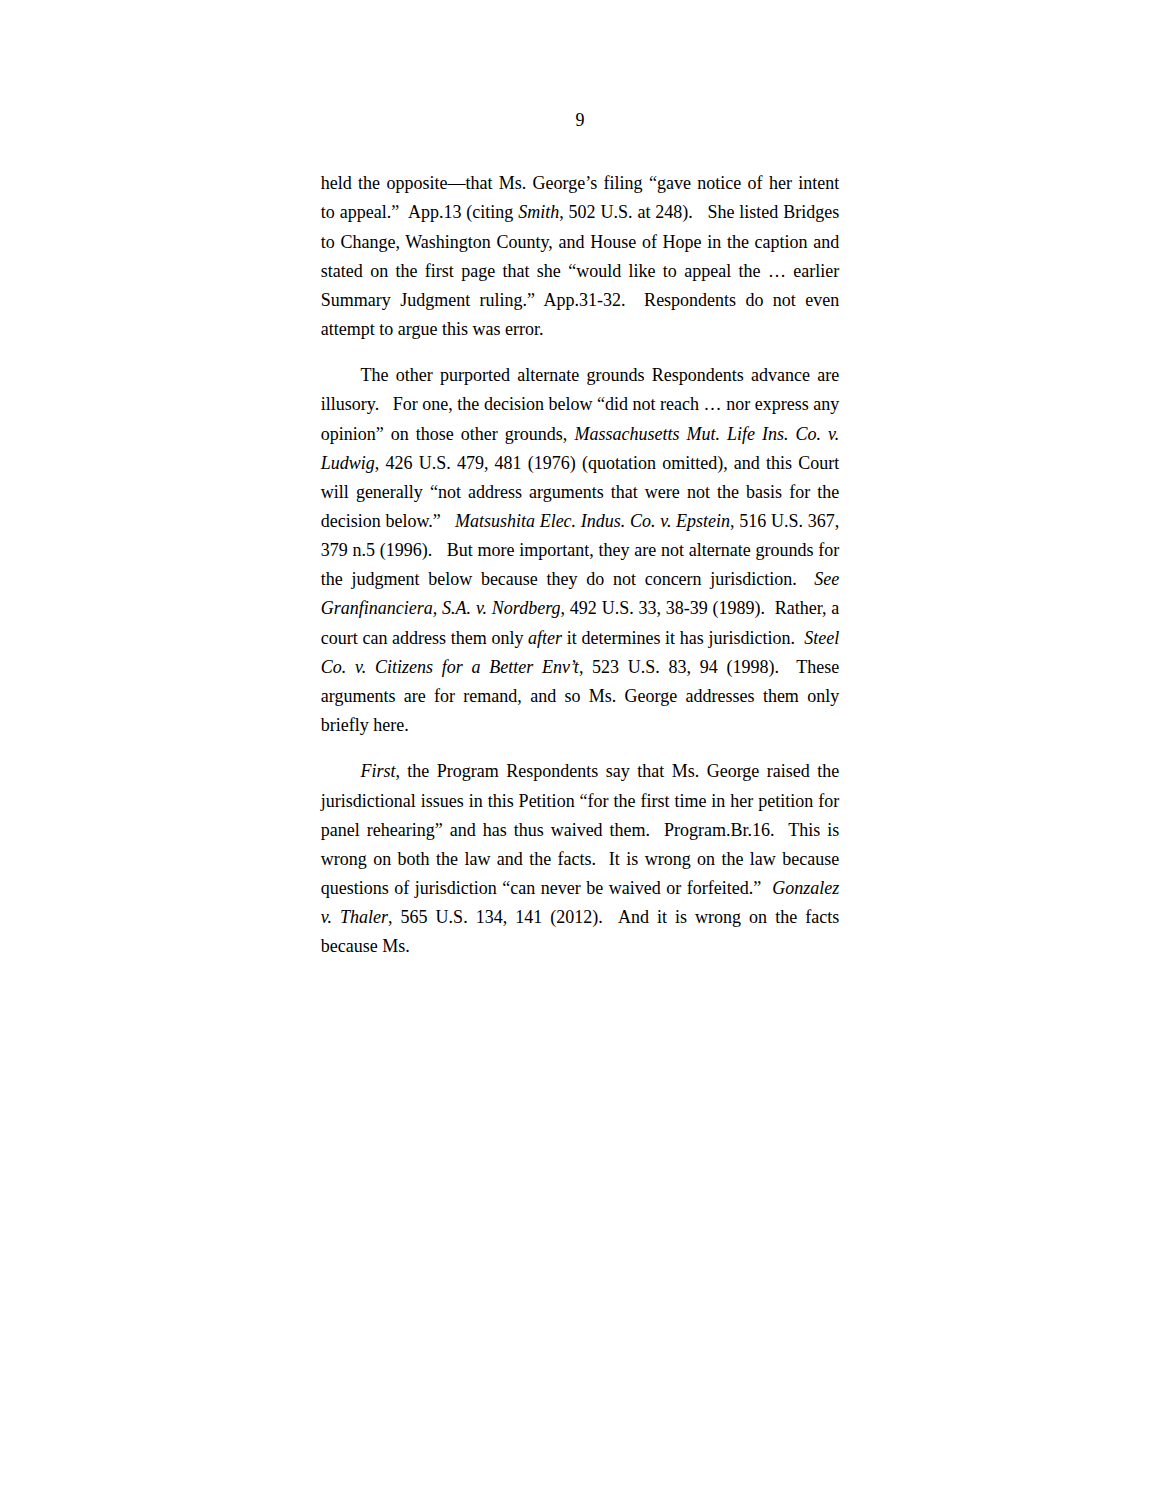9
held the opposite—that Ms. George’s filing “gave notice of her intent to appeal.” App.13 (citing Smith, 502 U.S. at 248). She listed Bridges to Change, Washington County, and House of Hope in the caption and stated on the first page that she “would like to appeal the … earlier Summary Judgment ruling.” App.31-32. Respondents do not even attempt to argue this was error.
The other purported alternate grounds Respondents advance are illusory. For one, the decision below “did not reach … nor express any opinion” on those other grounds, Massachusetts Mut. Life Ins. Co. v. Ludwig, 426 U.S. 479, 481 (1976) (quotation omitted), and this Court will generally “not address arguments that were not the basis for the decision below.” Matsushita Elec. Indus. Co. v. Epstein, 516 U.S. 367, 379 n.5 (1996). But more important, they are not alternate grounds for the judgment below because they do not concern jurisdiction. See Granfinanciera, S.A. v. Nordberg, 492 U.S. 33, 38-39 (1989). Rather, a court can address them only after it determines it has jurisdiction. Steel Co. v. Citizens for a Better Env’t, 523 U.S. 83, 94 (1998). These arguments are for remand, and so Ms. George addresses them only briefly here.
First, the Program Respondents say that Ms. George raised the jurisdictional issues in this Petition “for the first time in her petition for panel rehearing” and has thus waived them. Program.Br.16. This is wrong on both the law and the facts. It is wrong on the law because questions of jurisdiction “can never be waived or forfeited.” Gonzalez v. Thaler, 565 U.S. 134, 141 (2012). And it is wrong on the facts because Ms.